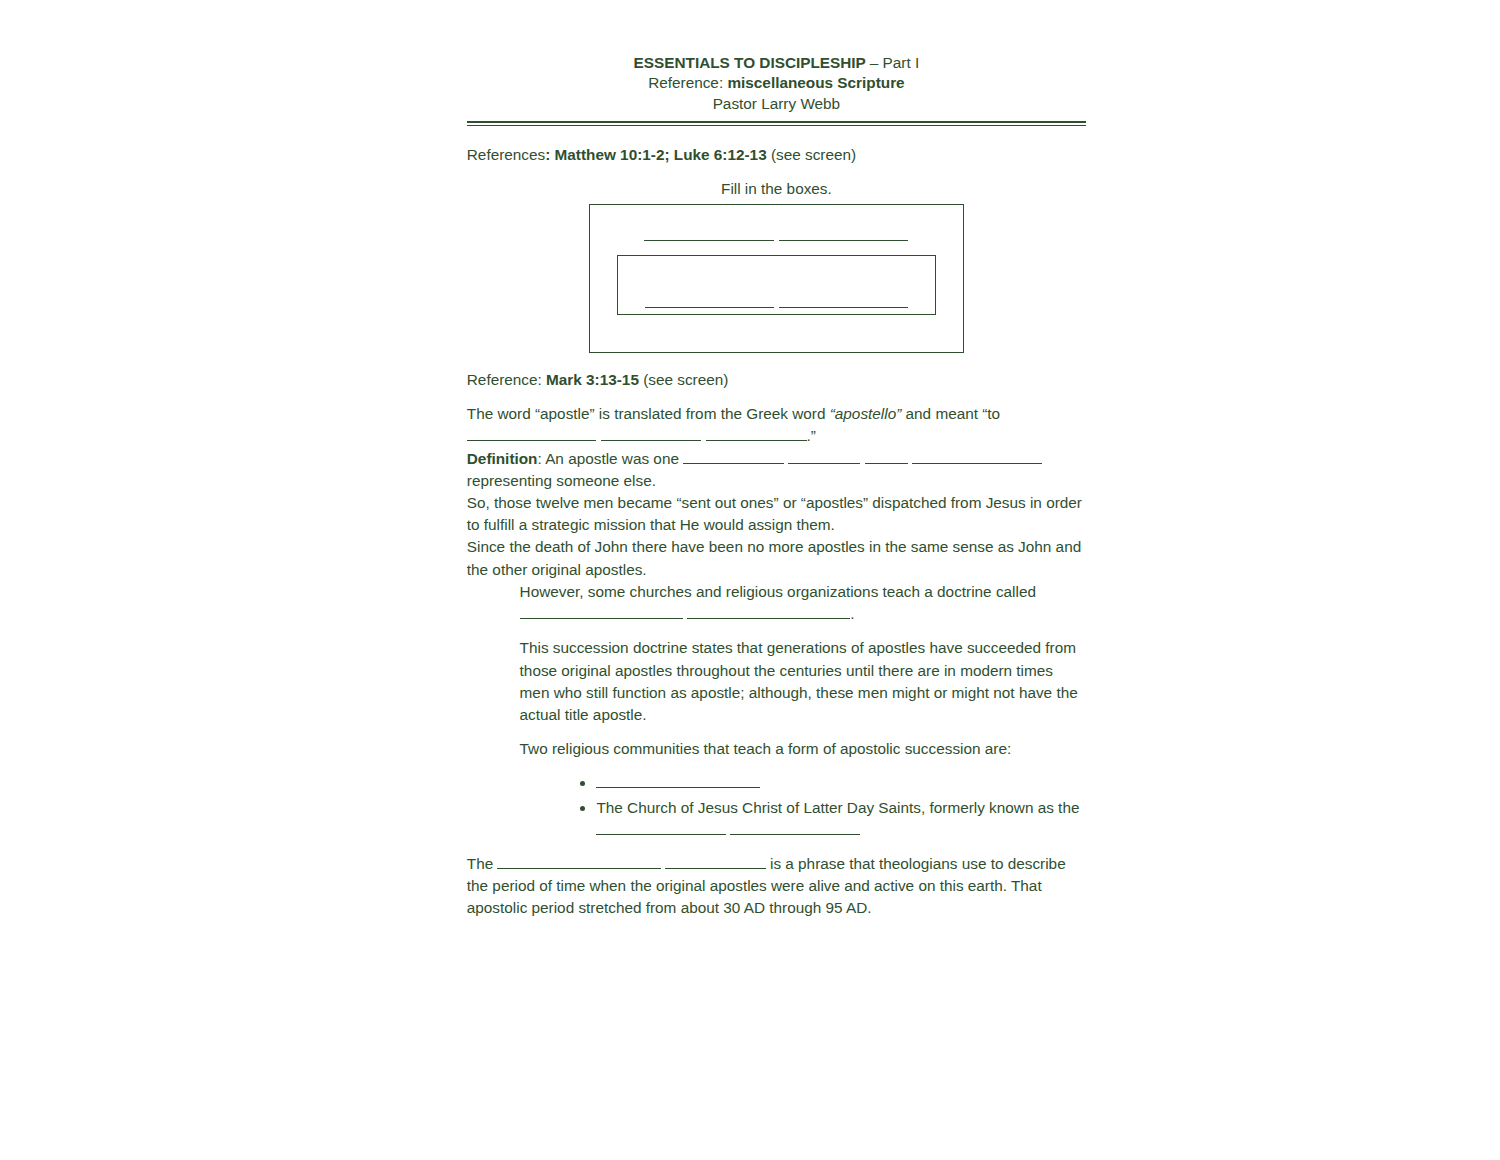ESSENTIALS TO DISCIPLESHIP – Part I
Reference: miscellaneous Scripture
Pastor Larry Webb
References: Matthew 10:1-2; Luke 6:12-13 (see screen)
Fill in the boxes.
Reference: Mark 3:13-15 (see screen)
The word “apostle” is translated from the Greek word “apostello” and meant “to .”
Definition: An apostle was one representing someone else.
So, those twelve men became “sent out ones” or “apostles” dispatched from Jesus in order to fulfill a strategic mission that He would assign them.
Since the death of John there have been no more apostles in the same sense as John and the other original apostles.
However, some churches and religious organizations teach a doctrine called .
This succession doctrine states that generations of apostles have succeeded from those original apostles throughout the centuries until there are in modern times men who still function as apostle; although, these men might or might not have the actual title apostle.
Two religious communities that teach a form of apostolic succession are:
The Church of Jesus Christ of Latter Day Saints, formerly known as the
The is a phrase that theologians use to describe the period of time when the original apostles were alive and active on this earth. That apostolic period stretched from about 30 AD through 95 AD.